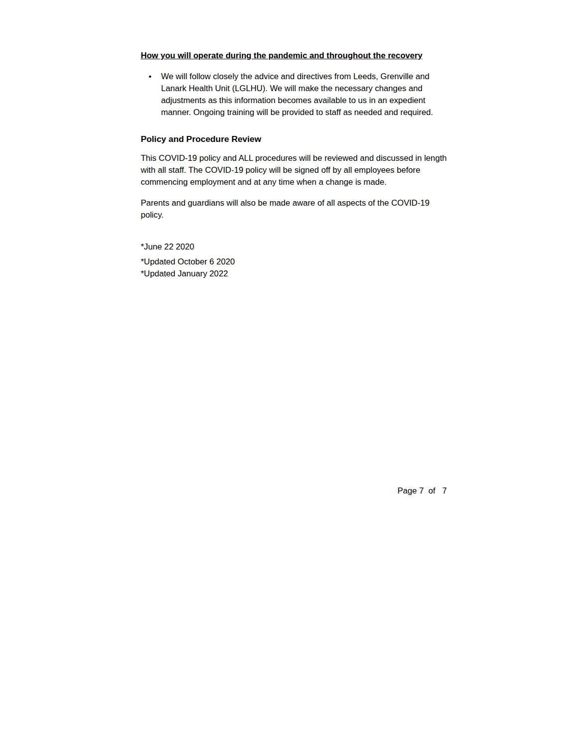How you will operate during the pandemic and throughout the recovery
We will follow closely the advice and directives from Leeds, Grenville and Lanark Health Unit (LGLHU). We will make the necessary changes and adjustments as this information becomes available to us in an expedient manner. Ongoing training will be provided to staff as needed and required.
Policy and Procedure Review
This COVID-19 policy and ALL procedures will be reviewed and discussed in length with all staff. The COVID-19 policy will be signed off by all employees before commencing employment and at any time when a change is made.
Parents and guardians will also be made aware of all aspects of the COVID-19 policy.
*June 22 2020
*Updated October 6 2020
*Updated January 2022
Page 7 of 7